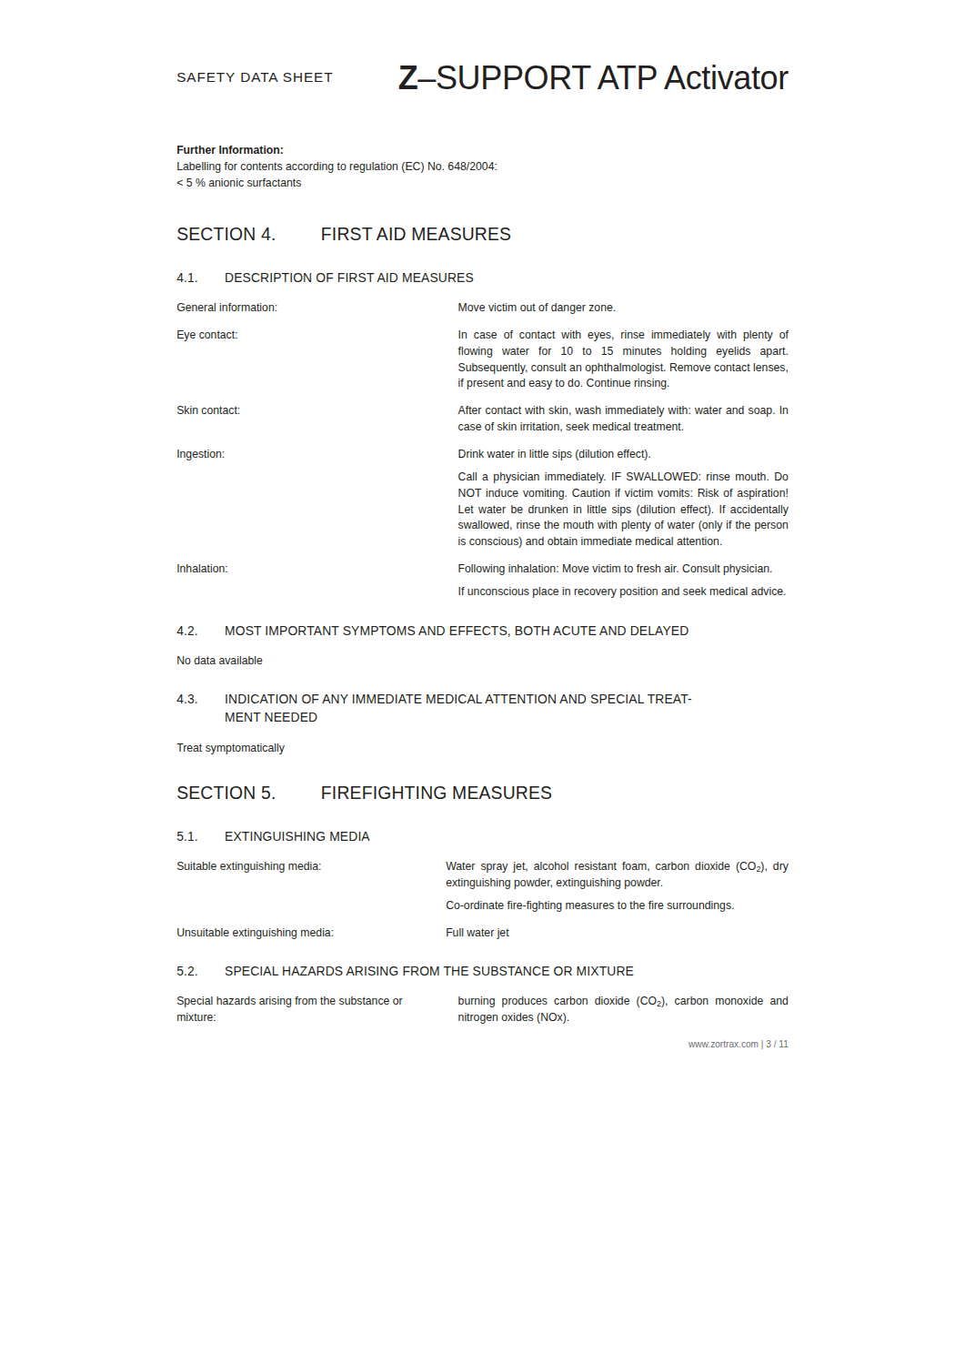SAFETY DATA SHEET
Z–SUPPORT ATP Activator
Further Information:
Labelling for contents according to regulation (EC) No. 648/2004:
< 5 % anionic surfactants
SECTION 4. FIRST AID MEASURES
4.1. DESCRIPTION OF FIRST AID MEASURES
General information:
Move victim out of danger zone.
Eye contact:
In case of contact with eyes, rinse immediately with plenty of flowing water for 10 to 15 minutes holding eyelids apart. Subsequently, consult an ophthalmologist. Remove contact lenses, if present and easy to do. Continue rinsing.
Skin contact:
After contact with skin, wash immediately with: water and soap. In case of skin irritation, seek medical treatment.
Ingestion:
Drink water in little sips (dilution effect).
Call a physician immediately. IF SWALLOWED: rinse mouth. Do NOT induce vomiting. Caution if victim vomits: Risk of aspiration! Let water be drunken in little sips (dilution effect). If accidentally swallowed, rinse the mouth with plenty of water (only if the person is conscious) and obtain immediate medical attention.
Inhalation:
Following inhalation: Move victim to fresh air. Consult physician.
If unconscious place in recovery position and seek medical advice.
4.2. MOST IMPORTANT SYMPTOMS AND EFFECTS, BOTH ACUTE AND DELAYED
No data available
4.3. INDICATION OF ANY IMMEDIATE MEDICAL ATTENTION AND SPECIAL TREAT-
MENT NEEDED
Treat symptomatically
SECTION 5. FIREFIGHTING MEASURES
5.1. EXTINGUISHING MEDIA
Suitable extinguishing media:
Water spray jet, alcohol resistant foam, carbon dioxide (CO2), dry extinguishing powder, extinguishing powder.
Co-ordinate fire-fighting measures to the fire surroundings.
Unsuitable extinguishing media:
Full water jet
5.2. SPECIAL HAZARDS ARISING FROM THE SUBSTANCE OR MIXTURE
Special hazards arising from the substance or mixture:
burning produces carbon dioxide (CO2), carbon monoxide and nitrogen oxides (NOx).
www.zortrax.com | 3 / 11